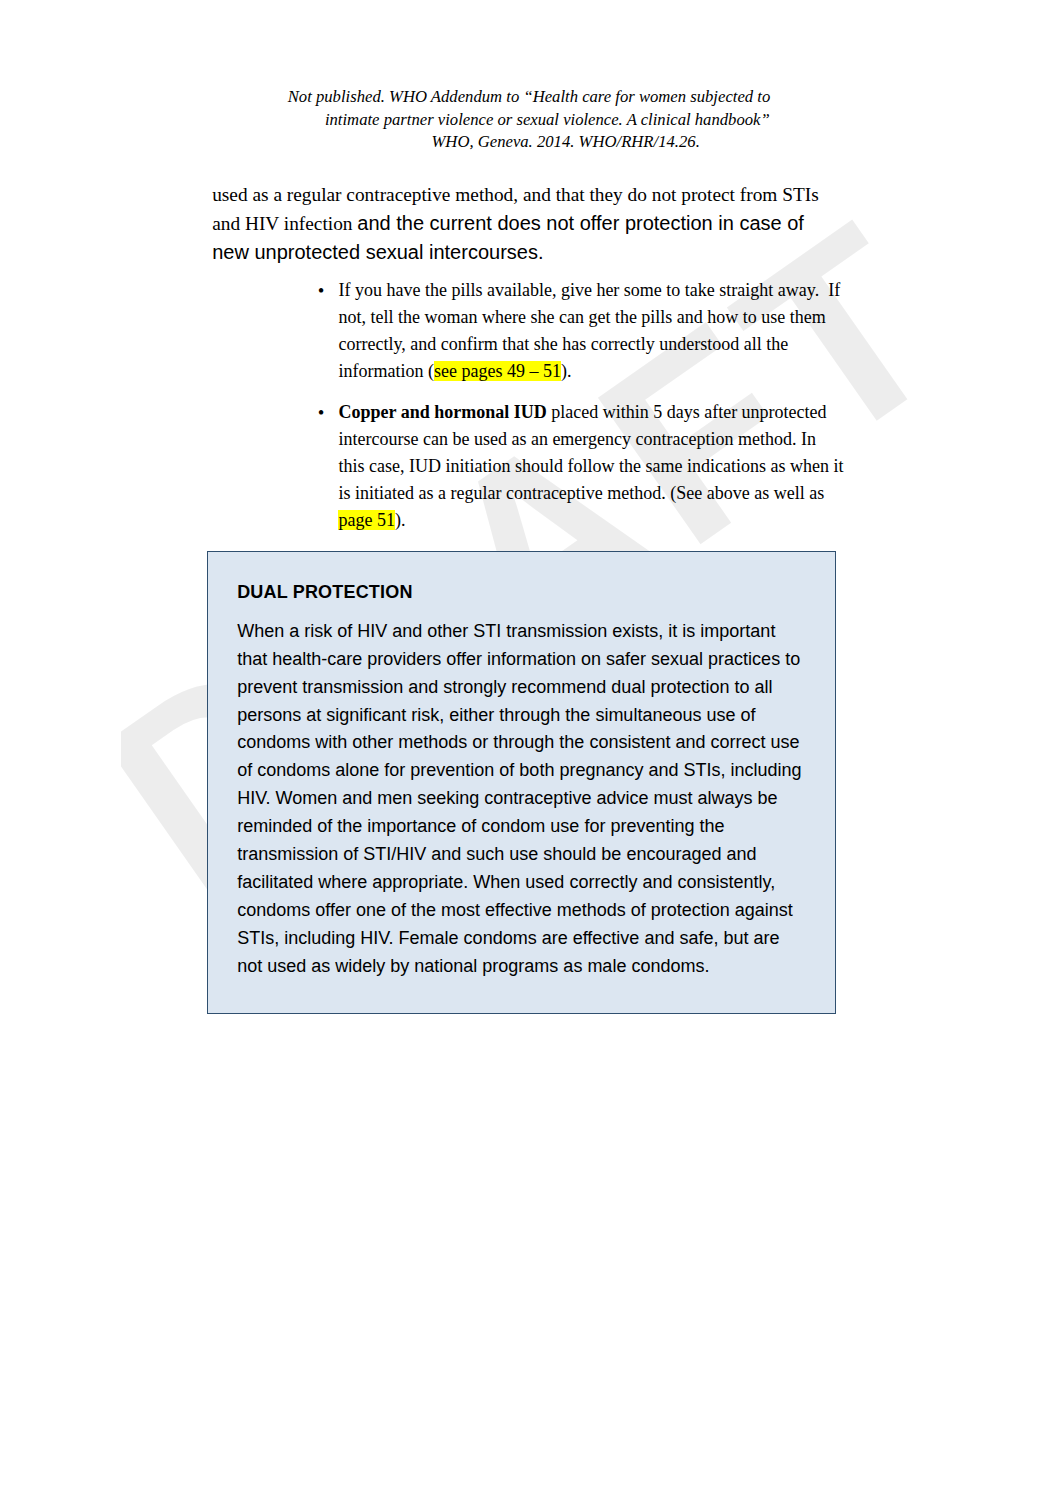DRAFT
Not published. WHO Addendum to “Health care for women subjected to intimate partner violence or sexual violence. A clinical handbook” WHO, Geneva. 2014. WHO/RHR/14.26.
used as a regular contraceptive method, and that they do not protect from STIs and HIV infection and the current does not offer protection in case of new unprotected sexual intercourses.
If you have the pills available, give her some to take straight away. If not, tell the woman where she can get the pills and how to use them correctly, and confirm that she has correctly understood all the information (see pages 49 – 51).
Copper and hormonal IUD placed within 5 days after unprotected intercourse can be used as an emergency contraception method. In this case, IUD initiation should follow the same indications as when it is initiated as a regular contraceptive method. (See above as well as page 51).
DUAL PROTECTION
When a risk of HIV and other STI transmission exists, it is important that health-care providers offer information on safer sexual practices to prevent transmission and strongly recommend dual protection to all persons at significant risk, either through the simultaneous use of condoms with other methods or through the consistent and correct use of condoms alone for prevention of both pregnancy and STIs, including HIV. Women and men seeking contraceptive advice must always be reminded of the importance of condom use for preventing the transmission of STI/HIV and such use should be encouraged and facilitated where appropriate. When used correctly and consistently, condoms offer one of the most effective methods of protection against STIs, including HIV. Female condoms are effective and safe, but are not used as widely by national programs as male condoms.